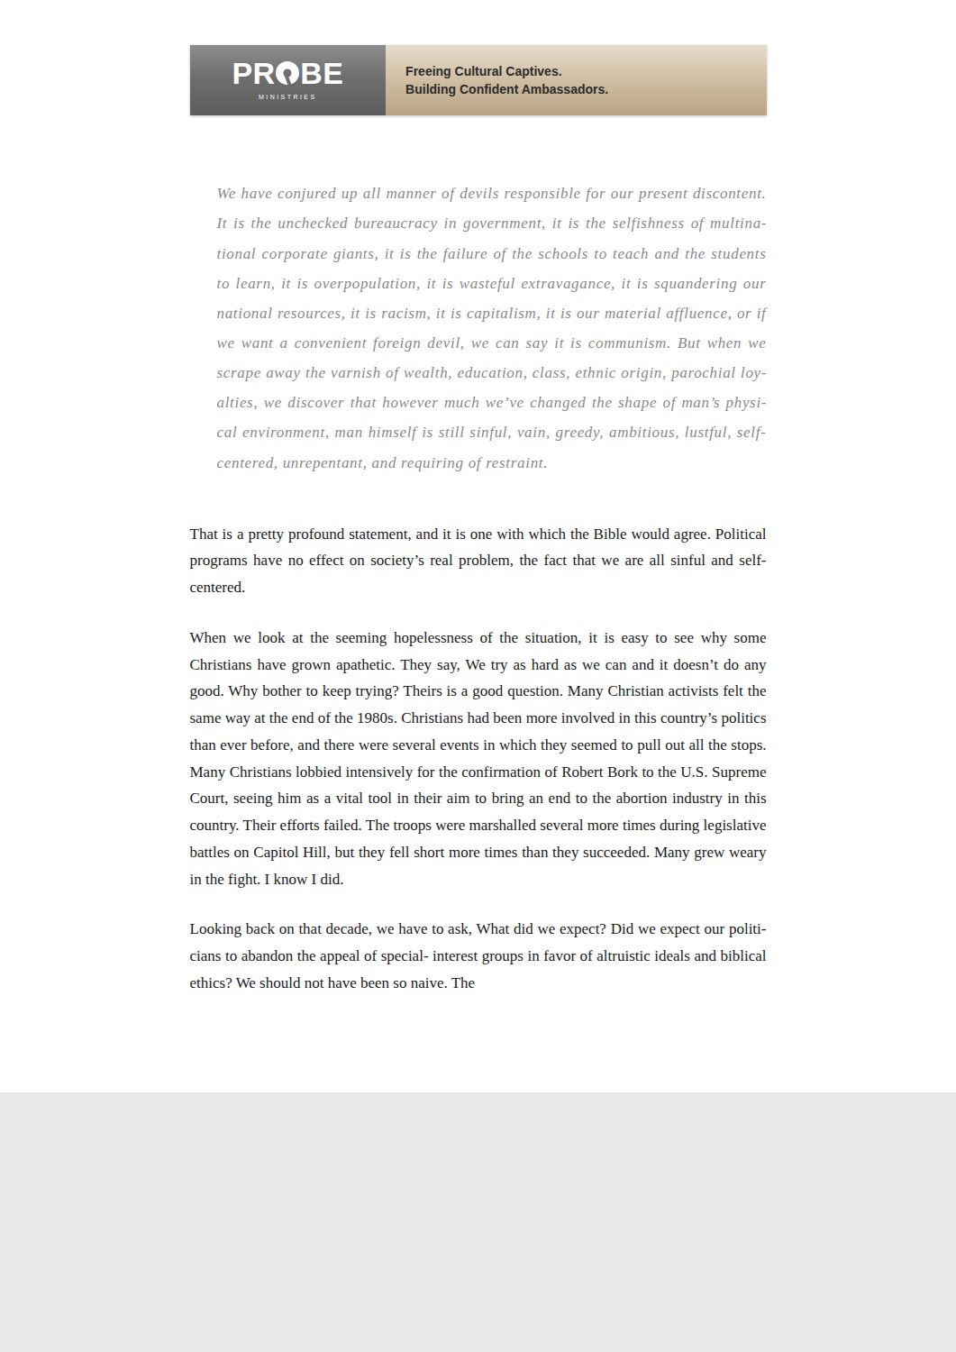PR BE
Ministries
Freeing Cultural Captives.
Building Confident Ambassadors.
We have conjured up all manner of devils responsible for our present discontent. It is the unchecked bureaucracy in government, it is the selfishness of multinational corporate giants, it is the failure of the schools to teach and the students to learn, it is overpopulation, it is wasteful extravagance, it is squandering our national resources, it is racism, it is capitalism, it is our material affluence, or if we want a convenient foreign devil, we can say it is communism. But when we scrape away the varnish of wealth, education, class, ethnic origin, parochial loyalties, we discover that however much we’ve changed the shape of man’s physical environment, man himself is still sinful, vain, greedy, ambitious, lustful, self-centered, unrepentant, and requiring of restraint.
That is a pretty profound statement, and it is one with which the Bible would agree. Political programs have no effect on society’s real problem, the fact that we are all sinful and self-centered.
When we look at the seeming hopelessness of the situation, it is easy to see why some Christians have grown apathetic. They say, We try as hard as we can and it doesn’t do any good. Why bother to keep trying? Theirs is a good question. Many Christian activists felt the same way at the end of the 1980s. Christians had been more involved in this country’s politics than ever before, and there were several events in which they seemed to pull out all the stops. Many Christians lobbied intensively for the confirmation of Robert Bork to the U.S. Supreme Court, seeing him as a vital tool in their aim to bring an end to the abortion industry in this country. Their efforts failed. The troops were marshalled several more times during legislative battles on Capitol Hill, but they fell short more times than they succeeded. Many grew weary in the fight. I know I did.
Looking back on that decade, we have to ask, What did we expect? Did we expect our politicians to abandon the appeal of special- interest groups in favor of altruistic ideals and biblical ethics? We should not have been so naive. The